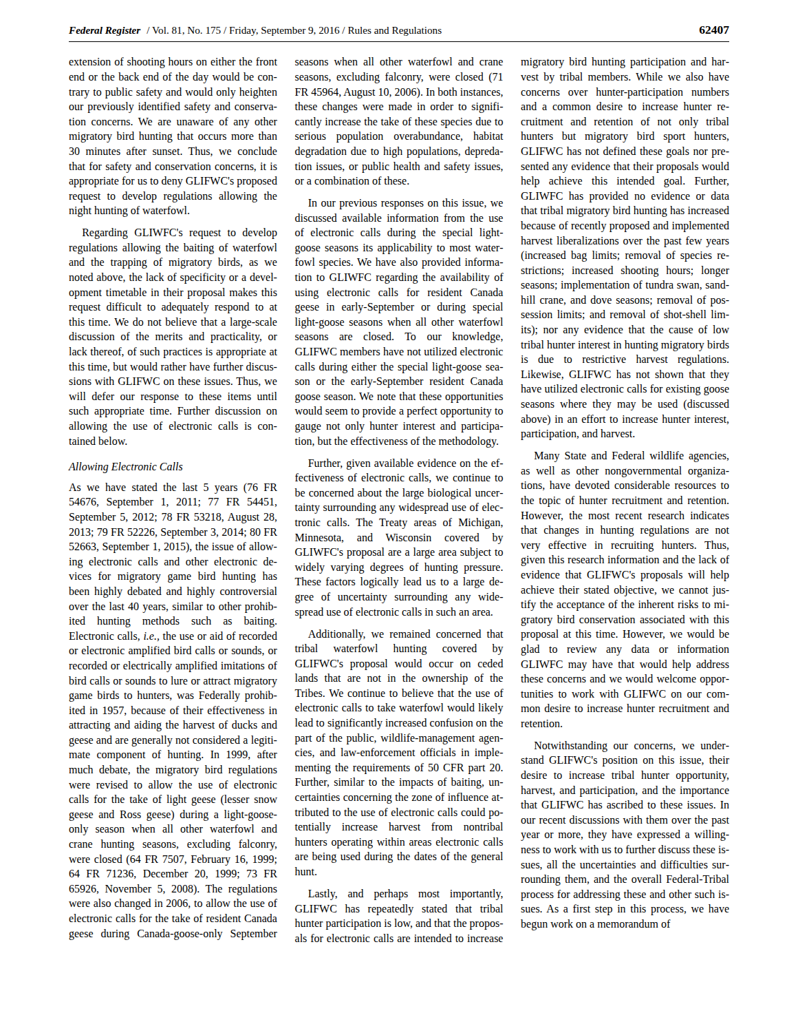Federal Register / Vol. 81, No. 175 / Friday, September 9, 2016 / Rules and Regulations 62407
extension of shooting hours on either the front end or the back end of the day would be contrary to public safety and would only heighten our previously identified safety and conservation concerns. We are unaware of any other migratory bird hunting that occurs more than 30 minutes after sunset. Thus, we conclude that for safety and conservation concerns, it is appropriate for us to deny GLIFWC's proposed request to develop regulations allowing the night hunting of waterfowl.
Regarding GLIWFC's request to develop regulations allowing the baiting of waterfowl and the trapping of migratory birds, as we noted above, the lack of specificity or a development timetable in their proposal makes this request difficult to adequately respond to at this time. We do not believe that a large-scale discussion of the merits and practicality, or lack thereof, of such practices is appropriate at this time, but would rather have further discussions with GLIFWC on these issues. Thus, we will defer our response to these items until such appropriate time. Further discussion on allowing the use of electronic calls is contained below.
Allowing Electronic Calls
As we have stated the last 5 years (76 FR 54676, September 1, 2011; 77 FR 54451, September 5, 2012; 78 FR 53218, August 28, 2013; 79 FR 52226, September 3, 2014; 80 FR 52663, September 1, 2015), the issue of allowing electronic calls and other electronic devices for migratory game bird hunting has been highly debated and highly controversial over the last 40 years, similar to other prohibited hunting methods such as baiting. Electronic calls, i.e., the use or aid of recorded or electronic amplified bird calls or sounds, or recorded or electrically amplified imitations of bird calls or sounds to lure or attract migratory game birds to hunters, was Federally prohibited in 1957, because of their effectiveness in attracting and aiding the harvest of ducks and geese and are generally not considered a legitimate component of hunting. In 1999, after much debate, the migratory bird regulations were revised to allow the use of electronic calls for the take of light geese (lesser snow geese and Ross geese) during a light-goose-only season when all other waterfowl and crane hunting seasons, excluding falconry, were closed (64 FR 7507, February 16, 1999; 64 FR 71236, December 20, 1999; 73 FR 65926, November 5, 2008). The regulations were also changed in 2006, to allow the use of electronic calls for the take of resident Canada geese during Canada-goose-only September seasons when all other waterfowl and crane seasons, excluding falconry, were closed (71 FR 45964, August 10, 2006). In both instances, these changes were made in order to significantly increase the take of these species due to serious population overabundance, habitat degradation due to high populations, depredation issues, or public health and safety issues, or a combination of these.
In our previous responses on this issue, we discussed available information from the use of electronic calls during the special light-goose seasons its applicability to most waterfowl species. We have also provided information to GLIWFC regarding the availability of using electronic calls for resident Canada geese in early-September or during special light-goose seasons when all other waterfowl seasons are closed. To our knowledge, GLIFWC members have not utilized electronic calls during either the special light-goose season or the early-September resident Canada goose season. We note that these opportunities would seem to provide a perfect opportunity to gauge not only hunter interest and participation, but the effectiveness of the methodology.
Further, given available evidence on the effectiveness of electronic calls, we continue to be concerned about the large biological uncertainty surrounding any widespread use of electronic calls. The Treaty areas of Michigan, Minnesota, and Wisconsin covered by GLIWFC's proposal are a large area subject to widely varying degrees of hunting pressure. These factors logically lead us to a large degree of uncertainty surrounding any widespread use of electronic calls in such an area.
Additionally, we remained concerned that tribal waterfowl hunting covered by GLIFWC's proposal would occur on ceded lands that are not in the ownership of the Tribes. We continue to believe that the use of electronic calls to take waterfowl would likely lead to significantly increased confusion on the part of the public, wildlife-management agencies, and law-enforcement officials in implementing the requirements of 50 CFR part 20. Further, similar to the impacts of baiting, uncertainties concerning the zone of influence attributed to the use of electronic calls could potentially increase harvest from nontribal hunters operating within areas electronic calls are being used during the dates of the general hunt.
Lastly, and perhaps most importantly, GLIFWC has repeatedly stated that tribal hunter participation is low, and that the proposals for electronic calls are intended to increase migratory bird hunting participation and harvest by tribal members. While we also have concerns over hunter-participation numbers and a common desire to increase hunter recruitment and retention of not only tribal hunters but migratory bird sport hunters, GLIFWC has not defined these goals nor presented any evidence that their proposals would help achieve this intended goal. Further, GLIWFC has provided no evidence or data that tribal migratory bird hunting has increased because of recently proposed and implemented harvest liberalizations over the past few years (increased bag limits; removal of species restrictions; increased shooting hours; longer seasons; implementation of tundra swan, sandhill crane, and dove seasons; removal of possession limits; and removal of shot-shell limits); nor any evidence that the cause of low tribal hunter interest in hunting migratory birds is due to restrictive harvest regulations. Likewise, GLIFWC has not shown that they have utilized electronic calls for existing goose seasons where they may be used (discussed above) in an effort to increase hunter interest, participation, and harvest.
Many State and Federal wildlife agencies, as well as other nongovernmental organizations, have devoted considerable resources to the topic of hunter recruitment and retention. However, the most recent research indicates that changes in hunting regulations are not very effective in recruiting hunters. Thus, given this research information and the lack of evidence that GLIFWC's proposals will help achieve their stated objective, we cannot justify the acceptance of the inherent risks to migratory bird conservation associated with this proposal at this time. However, we would be glad to review any data or information GLIWFC may have that would help address these concerns and we would welcome opportunities to work with GLIFWC on our common desire to increase hunter recruitment and retention.
Notwithstanding our concerns, we understand GLIFWC's position on this issue, their desire to increase tribal hunter opportunity, harvest, and participation, and the importance that GLIFWC has ascribed to these issues. In our recent discussions with them over the past year or more, they have expressed a willingness to work with us to further discuss these issues, all the uncertainties and difficulties surrounding them, and the overall Federal-Tribal process for addressing these and other such issues. As a first step in this process, we have begun work on a memorandum of